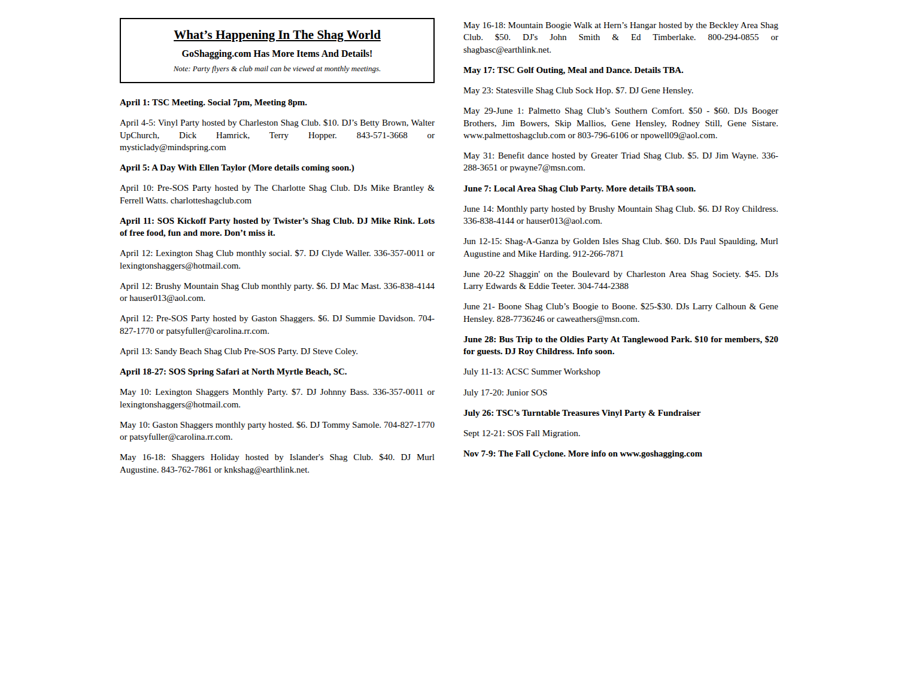What’s Happening In The Shag World
GoShagging.com Has More Items And Details!
Note: Party flyers & club mail can be viewed at monthly meetings.
April 1: TSC Meeting. Social 7pm, Meeting 8pm.
April 4-5: Vinyl Party hosted by Charleston Shag Club. $10. DJ’s Betty Brown, Walter UpChurch, Dick Hamrick, Terry Hopper. 843-571-3668 or mysticlady@mindspring.com
April 5: A Day With Ellen Taylor (More details coming soon.)
April 10: Pre-SOS Party hosted by The Charlotte Shag Club. DJs Mike Brantley & Ferrell Watts. charlotteshagclub.com
April 11: SOS Kickoff Party hosted by Twister’s Shag Club. DJ Mike Rink. Lots of free food, fun and more. Don’t miss it.
April 12: Lexington Shag Club monthly social. $7. DJ Clyde Waller. 336-357-0011 or lexingtonshaggers@hotmail.com.
April 12: Brushy Mountain Shag Club monthly party. $6. DJ Mac Mast. 336-838-4144 or hauser013@aol.com.
April 12: Pre-SOS Party hosted by Gaston Shaggers. $6. DJ Summie Davidson. 704-827-1770 or patsyfuller@carolina.rr.com.
April 13: Sandy Beach Shag Club Pre-SOS Party. DJ Steve Coley.
April 18-27: SOS Spring Safari at North Myrtle Beach, SC.
May 10: Lexington Shaggers Monthly Party. $7. DJ Johnny Bass. 336-357-0011 or lexingtonshaggers@hotmail.com.
May 10: Gaston Shaggers monthly party hosted. $6. DJ Tommy Samole. 704-827-1770 or patsyfuller@carolina.rr.com.
May 16-18: Shaggers Holiday hosted by Islander's Shag Club. $40. DJ Murl Augustine. 843-762-7861 or knkshag@earthlink.net.
May 16-18: Mountain Boogie Walk at Hern’s Hangar hosted by the Beckley Area Shag Club. $50. DJ's John Smith & Ed Timberlake. 800-294-0855 or shagbasc@earthlink.net.
May 17: TSC Golf Outing, Meal and Dance. Details TBA.
May 23: Statesville Shag Club Sock Hop. $7. DJ Gene Hensley.
May 29-June 1: Palmetto Shag Club’s Southern Comfort. $50 - $60. DJs Booger Brothers, Jim Bowers, Skip Mallios, Gene Hensley, Rodney Still, Gene Sistare. www.palmettoshagclub.com or 803-796-6106 or npowell09@aol.com.
May 31: Benefit dance hosted by Greater Triad Shag Club. $5. DJ Jim Wayne. 336-288-3651 or pwayne7@msn.com.
June 7: Local Area Shag Club Party. More details TBA soon.
June 14: Monthly party hosted by Brushy Mountain Shag Club. $6. DJ Roy Childress. 336-838-4144 or hauser013@aol.com.
Jun 12-15: Shag-A-Ganza by Golden Isles Shag Club. $60. DJs Paul Spaulding, Murl Augustine and Mike Harding. 912-266-7871
June 20-22 Shaggin' on the Boulevard by Charleston Area Shag Society. $45. DJs Larry Edwards & Eddie Teeter. 304-744-2388
June 21- Boone Shag Club’s Boogie to Boone. $25-$30. DJs Larry Calhoun & Gene Hensley. 828-7736246 or caweathers@msn.com.
June 28: Bus Trip to the Oldies Party At Tanglewood Park. $10 for members, $20 for guests. DJ Roy Childress. Info soon.
July 11-13: ACSC Summer Workshop
July 17-20: Junior SOS
July 26: TSC’s Turntable Treasures Vinyl Party & Fundraiser
Sept 12-21: SOS Fall Migration.
Nov 7-9: The Fall Cyclone. More info on www.goshagging.com